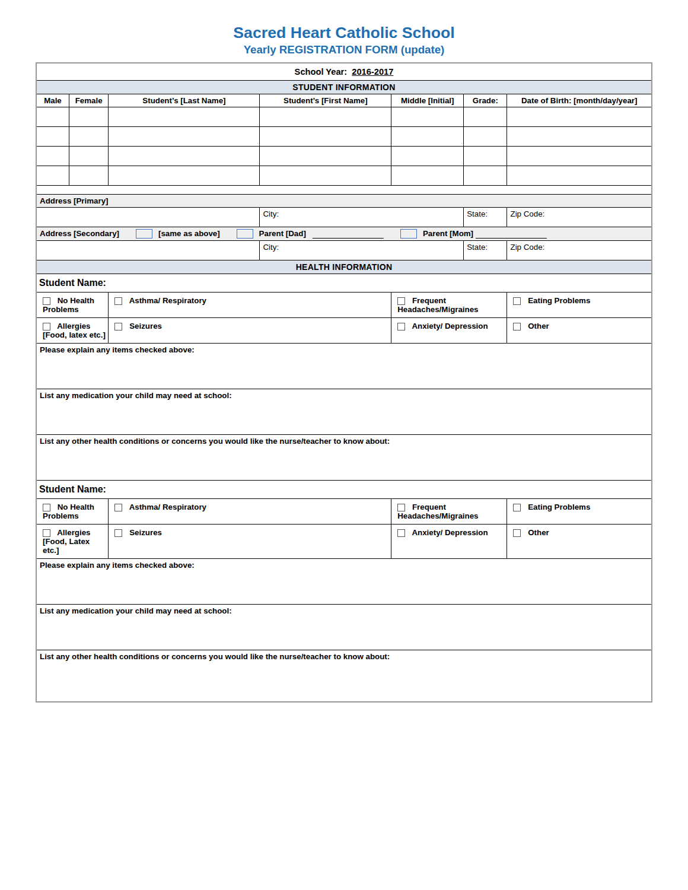Sacred Heart Catholic School
Yearly REGISTRATION FORM (update)
| School Year: 2016-2017 |
| STUDENT INFORMATION |
| Male | Female | Student’s [Last Name] | Student’s [First Name] | Middle [Initial] | Grade: | Date of Birth: [month/day/year] |
| Address [Primary] |
| | City: | State: | Zip Code: |
| Address [Secondary] [same as above] Parent [Dad] Parent [Mom] |
| | City: | State: | Zip Code: |
| HEALTH INFORMATION |
| Student Name: |
| No Health Problems | Asthma/ Respiratory | Frequent Headaches/Migraines | Eating Problems |
| Allergies [Food, latex etc.] | Seizures | Anxiety/ Depression | Other |
| Please explain any items checked above: |
| List any medication your child may need at school: |
| List any other health conditions or concerns you would like the nurse/teacher to know about: |
| Student Name: |
| No Health Problems | Asthma/ Respiratory | Frequent Headaches/Migraines | Eating Problems |
| Allergies [Food, Latex etc.] | Seizures | Anxiety/ Depression | Other |
| Please explain any items checked above: |
| List any medication your child may need at school: |
| List any other health conditions or concerns you would like the nurse/teacher to know about: |